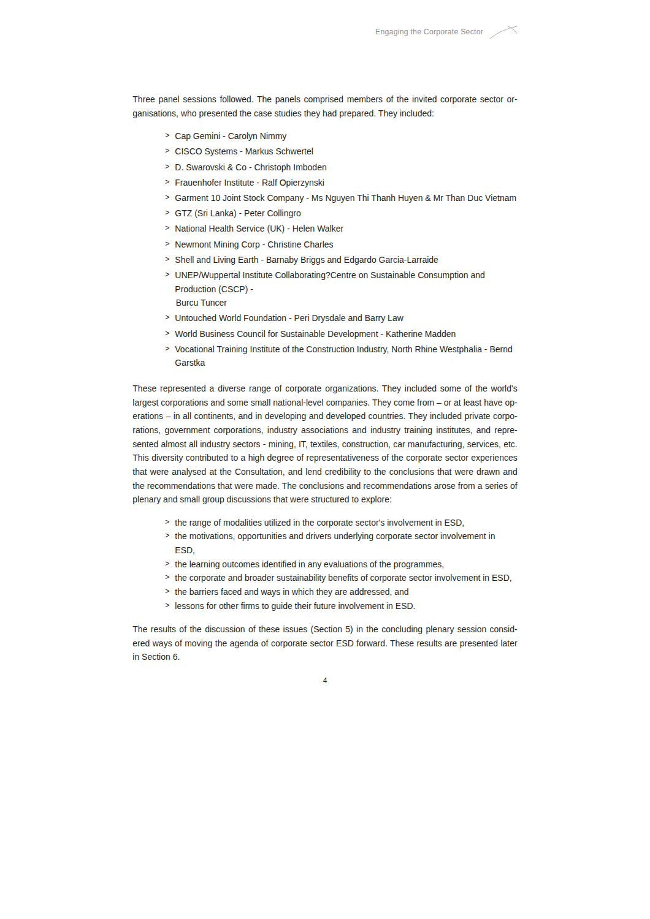Engaging the Corporate Sector
Three panel sessions followed. The panels comprised members of the invited corporate sector organisations, who presented the case studies they had prepared. They included:
Cap Gemini - Carolyn Nimmy
CISCO Systems - Markus Schwertel
D. Swarovski & Co - Christoph Imboden
Frauenhofer Institute - Ralf Opierzynski
Garment 10 Joint Stock Company - Ms Nguyen Thi Thanh Huyen & Mr Than Duc Vietnam
GTZ (Sri Lanka) - Peter Collingro
National Health Service (UK) - Helen Walker
Newmont Mining Corp - Christine Charles
Shell and Living Earth - Barnaby Briggs and Edgardo Garcia-Larraide
UNEP/Wuppertal Institute Collaborating?Centre on Sustainable Consumption and Production (CSCP) - Burcu Tuncer
Untouched World Foundation - Peri Drysdale and Barry Law
World Business Council for Sustainable Development - Katherine Madden
Vocational Training Institute of the Construction Industry, North Rhine Westphalia - Bernd Garstka
These represented a diverse range of corporate organizations. They included some of the world's largest corporations and some small national-level companies. They come from – or at least have operations – in all continents, and in developing and developed countries. They included private corporations, government corporations, industry associations and industry training institutes, and represented almost all industry sectors - mining, IT, textiles, construction, car manufacturing, services, etc. This diversity contributed to a high degree of representativeness of the corporate sector experiences that were analysed at the Consultation, and lend credibility to the conclusions that were drawn and the recommendations that were made. The conclusions and recommendations arose from a series of plenary and small group discussions that were structured to explore:
the range of modalities utilized in the corporate sector's involvement in ESD,
the motivations, opportunities and drivers underlying corporate sector involvement in ESD,
the learning outcomes identified in any evaluations of the programmes,
the corporate and broader sustainability benefits of corporate sector involvement in ESD,
the barriers faced and ways in which they are addressed, and
lessons for other firms to guide their future involvement in ESD.
The results of the discussion of these issues (Section 5) in the concluding plenary session considered ways of moving the agenda of corporate sector ESD forward. These results are presented later in Section 6.
4